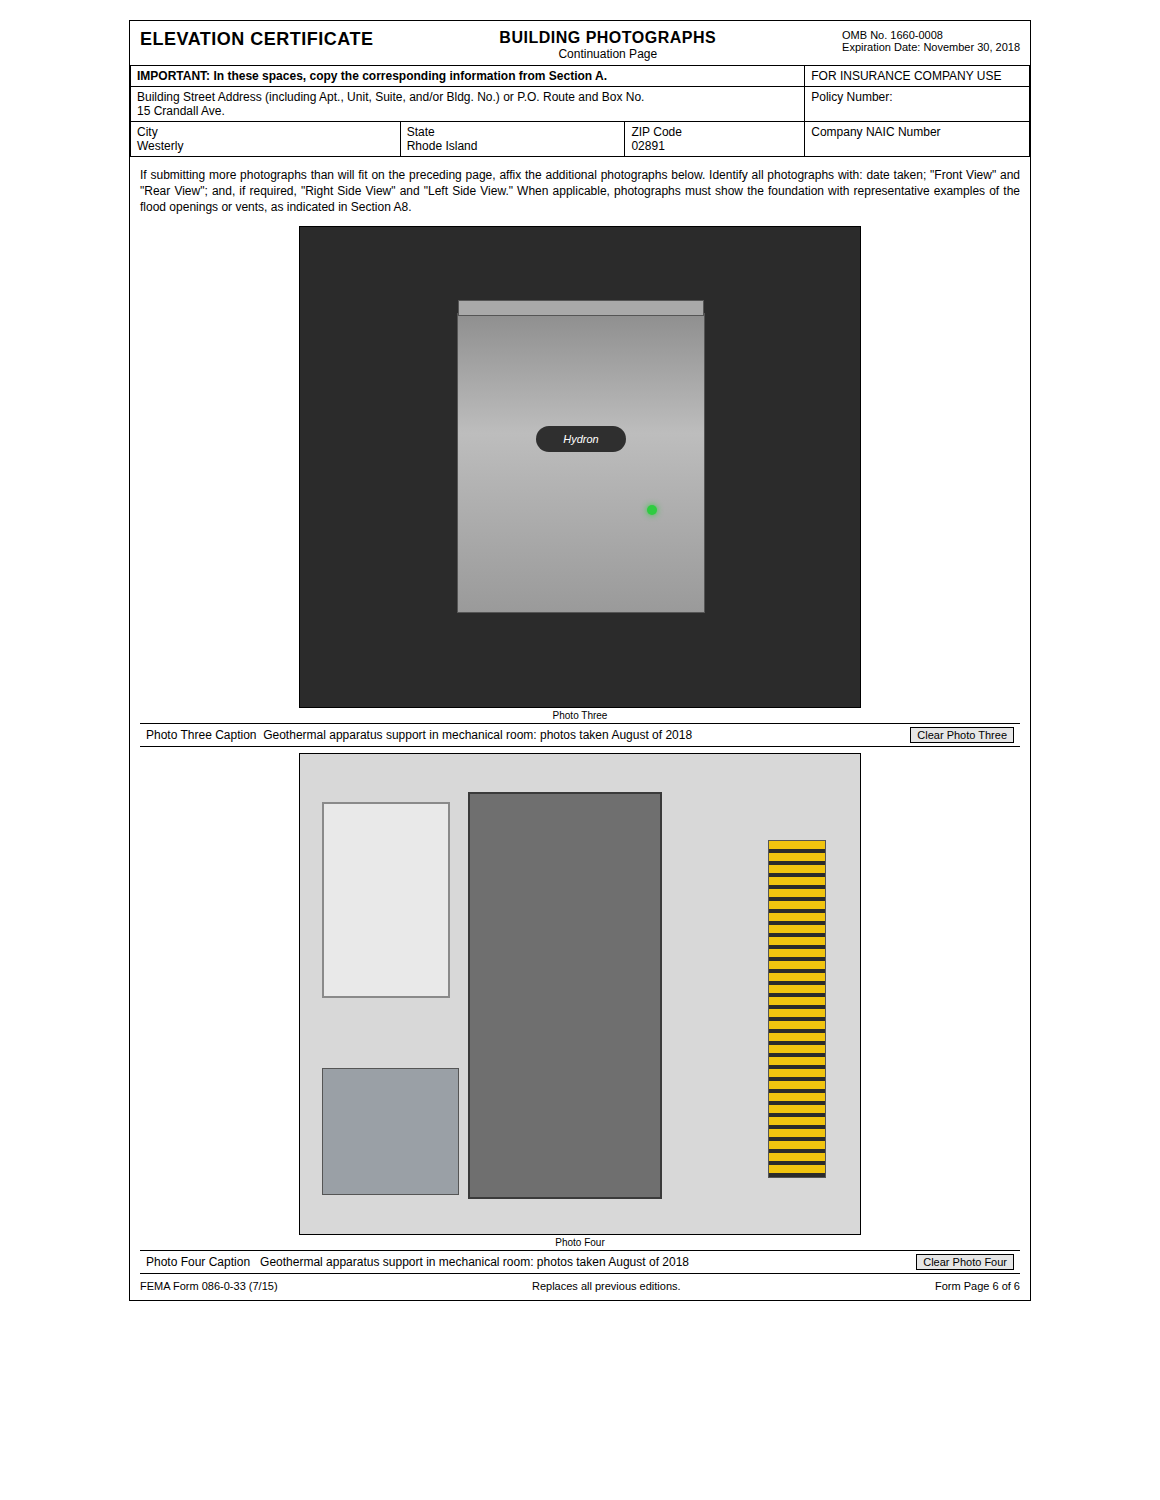ELEVATION CERTIFICATE
BUILDING PHOTOGRAPHS
Continuation Page
OMB No. 1660-0008
Expiration Date: November 30, 2018
| IMPORTANT: In these spaces, copy the corresponding information from Section A. | FOR INSURANCE COMPANY USE |
| Building Street Address (including Apt., Unit, Suite, and/or Bldg. No.) or P.O. Route and Box No. 15 Crandall Ave. | Policy Number: |
| City Westerly | State Rhode Island | ZIP Code 02891 | Company NAIC Number |
If submitting more photographs than will fit on the preceding page, affix the additional photographs below. Identify all photographs with: date taken; "Front View" and "Rear View"; and, if required, "Right Side View" and "Left Side View." When applicable, photographs must show the foundation with representative examples of the flood openings or vents, as indicated in Section A8.
Hydron
Photo Three
Photo Three Caption Geothermal apparatus support in mechanical room: photos taken August of 2018
Clear Photo Three
Photo Four
Photo Four Caption Geothermal apparatus support in mechanical room: photos taken August of 2018
Clear Photo Four
FEMA Form 086-0-33 (7/15)
Replaces all previous editions.
Form Page 6 of 6